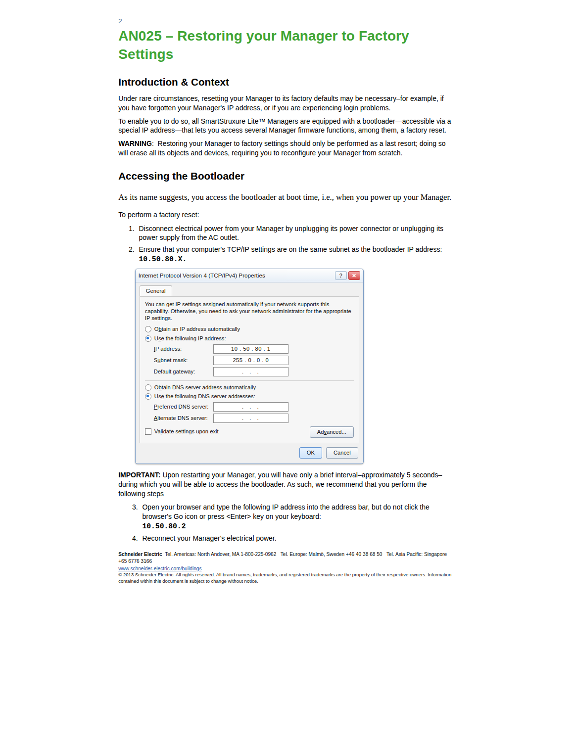2
AN025 – Restoring your Manager to Factory Settings
Introduction & Context
Under rare circumstances, resetting your Manager to its factory defaults may be necessary–for example, if you have forgotten your Manager's IP address, or if you are experiencing login problems.
To enable you to do so, all SmartStruxure Lite™ Managers are equipped with a bootloader—accessible via a special IP address—that lets you access several Manager firmware functions, among them, a factory reset.
WARNING: Restoring your Manager to factory settings should only be performed as a last resort; doing so will erase all its objects and devices, requiring you to reconfigure your Manager from scratch.
Accessing the Bootloader
As its name suggests, you access the bootloader at boot time, i.e., when you power up your Manager.
To perform a factory reset:
Disconnect electrical power from your Manager by unplugging its power connector or unplugging its power supply from the AC outlet.
Ensure that your computer's TCP/IP settings are on the same subnet as the bootloader IP address:
10.50.80.X.
Internet Protocol Version 4 (TCP/IPv4) Properties ?✕
General
You can get IP settings assigned automatically if your network supports this capability. Otherwise, you need to ask your network administrator for the appropriate IP settings.
Obtain an IP address automatically
Use the following IP address:
IP address: 10 . 50 . 80 . 1
Subnet mask: 255 . 0 . 0 . 0
Default gateway: . . .
Obtain DNS server address automatically
Use the following DNS server addresses:
Preferred DNS server: . . .
Alternate DNS server: . . .
Validate settings upon exit
Advanced...
OK Cancel
IMPORTANT: Upon restarting your Manager, you will have only a brief interval–approximately 5 seconds–during which you will be able to access the bootloader. As such, we recommend that you perform the following steps
Open your browser and type the following IP address into the address bar, but do not click the browser's Go icon or press <Enter> key on your keyboard:
10.50.80.2
Reconnect your Manager's electrical power.
Schneider Electric Tel. Americas: North Andover, MA 1-800-225-0962 Tel. Europe: Malmö, Sweden +46 40 38 68 50 Tel. Asia Pacific: Singapore +65 6776 3166
www.schneider-electric.com/buildings
© 2013 Schneider Electric. All rights reserved. All brand names, trademarks, and registered trademarks are the property of their respective owners. Information contained within this document is subject to change without notice.